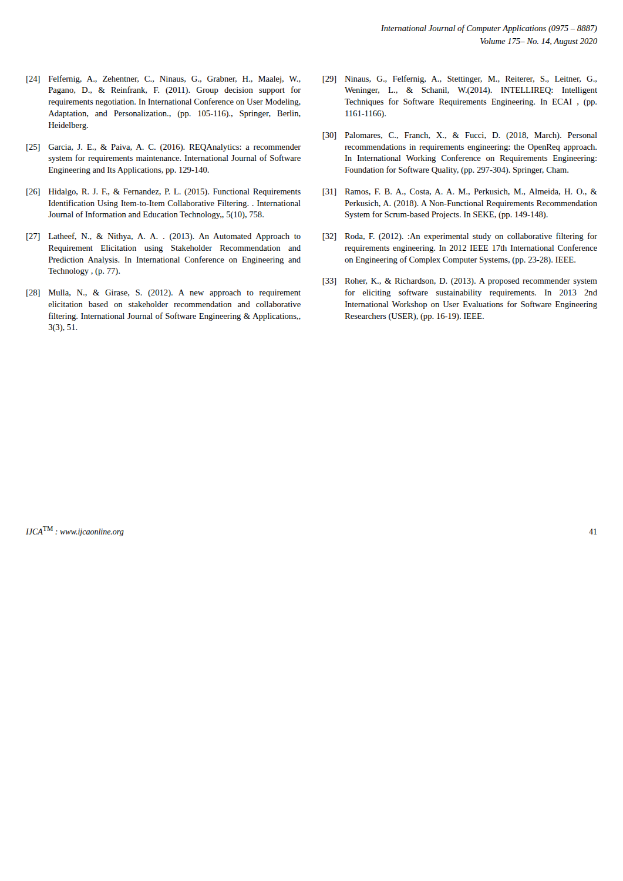International Journal of Computer Applications (0975 – 8887)
Volume 175– No. 14, August 2020
[24] Felfernig, A., Zehentner, C., Ninaus, G., Grabner, H., Maalej, W., Pagano, D., & Reinfrank, F. (2011). Group decision support for requirements negotiation. In International Conference on User Modeling, Adaptation, and Personalization., (pp. 105-116)., Springer, Berlin, Heidelberg.
[25] Garcia, J. E., & Paiva, A. C. (2016). REQAnalytics: a recommender system for requirements maintenance. International Journal of Software Engineering and Its Applications, pp. 129-140.
[26] Hidalgo, R. J. F., & Fernandez, P. L. (2015). Functional Requirements Identification Using Item-to-Item Collaborative Filtering. . International Journal of Information and Education Technology,, 5(10), 758.
[27] Latheef, N., & Nithya, A. A. . (2013). An Automated Approach to Requirement Elicitation using Stakeholder Recommendation and Prediction Analysis. In International Conference on Engineering and Technology , (p. 77).
[28] Mulla, N., & Girase, S. (2012). A new approach to requirement elicitation based on stakeholder recommendation and collaborative filtering. International Journal of Software Engineering & Applications,, 3(3), 51.
[29] Ninaus, G., Felfernig, A., Stettinger, M., Reiterer, S., Leitner, G., Weninger, L., & Schanil, W.(2014). INTELLIREQ: Intelligent Techniques for Software Requirements Engineering. In ECAI , (pp. 1161-1166).
[30] Palomares, C., Franch, X., & Fucci, D. (2018, March). Personal recommendations in requirements engineering: the OpenReq approach. In International Working Conference on Requirements Engineering: Foundation for Software Quality, (pp. 297-304). Springer, Cham.
[31] Ramos, F. B. A., Costa, A. A. M., Perkusich, M., Almeida, H. O., & Perkusich, A. (2018). A Non-Functional Requirements Recommendation System for Scrum-based Projects. In SEKE, (pp. 149-148).
[32] Roda, F. (2012). :An experimental study on collaborative filtering for requirements engineering. In 2012 IEEE 17th International Conference on Engineering of Complex Computer Systems, (pp. 23-28). IEEE.
[33] Roher, K., & Richardson, D. (2013). A proposed recommender system for eliciting software sustainability requirements. In 2013 2nd International Workshop on User Evaluations for Software Engineering Researchers (USER), (pp. 16-19). IEEE.
IJCATM : www.ijcaonline.org 41